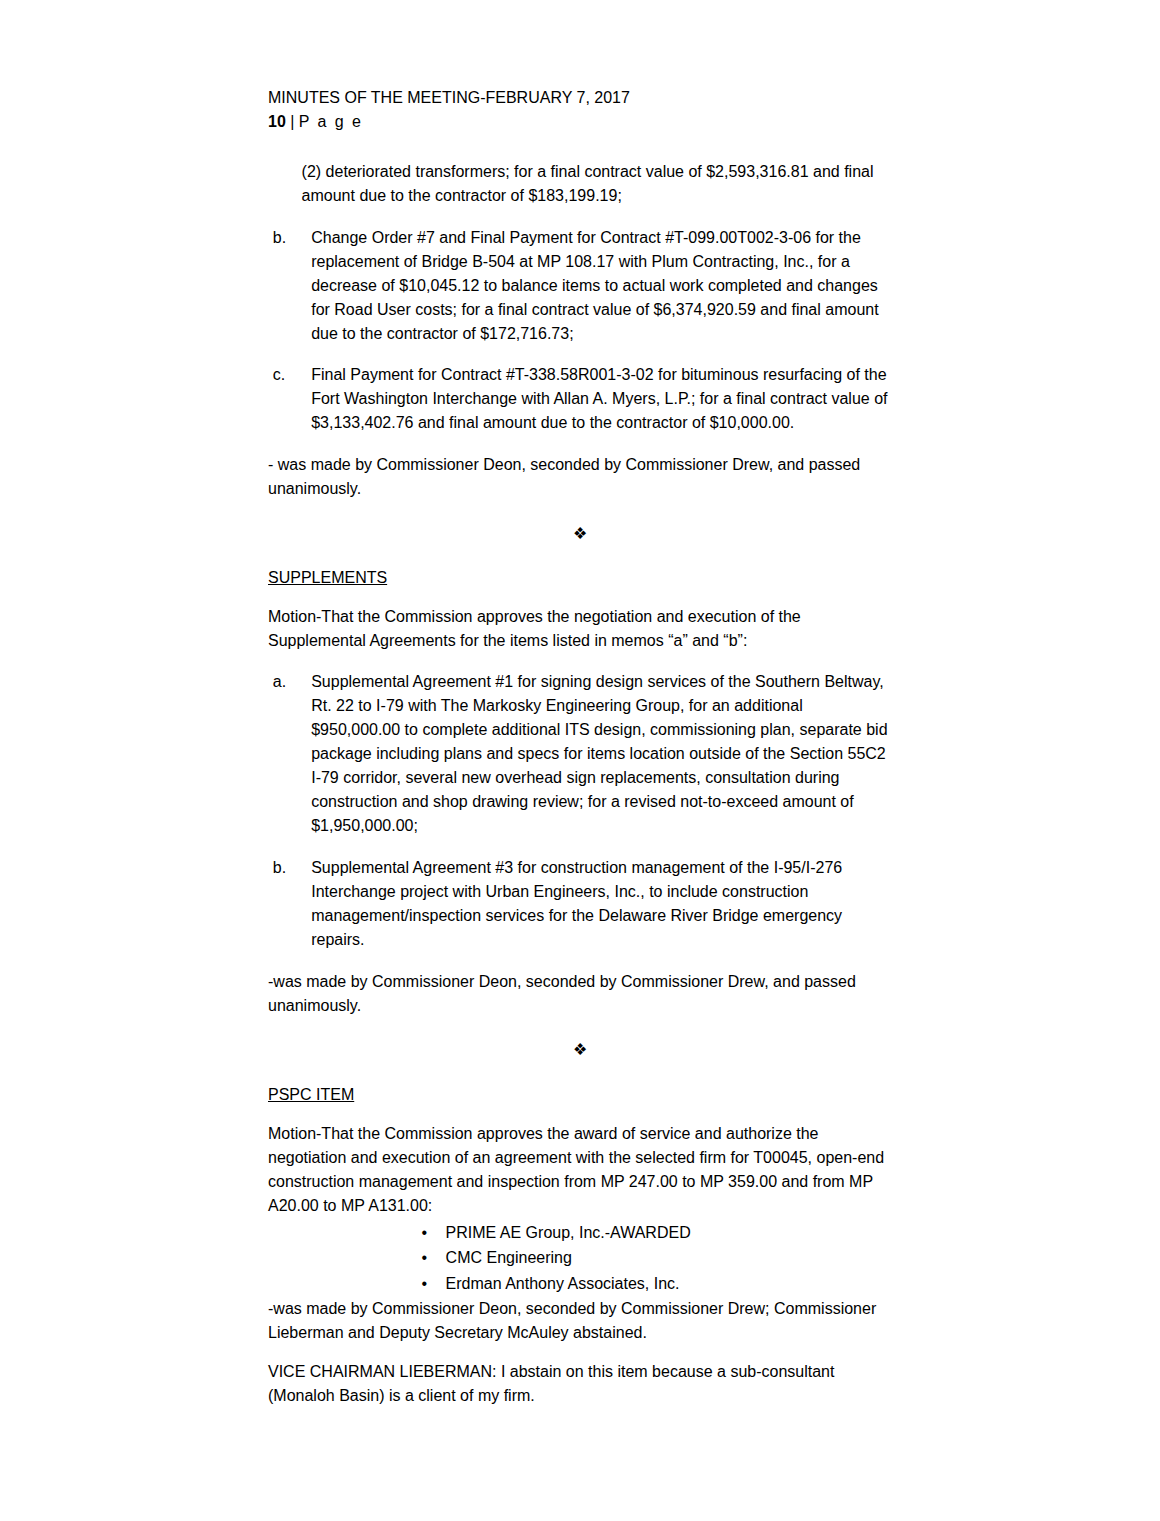MINUTES OF THE MEETING-FEBRUARY 7, 2017
10 | P a g e
(2) deteriorated transformers; for a final contract value of $2,593,316.81 and final amount due to the contractor of $183,199.19;
b. Change Order #7 and Final Payment for Contract #T-099.00T002-3-06 for the replacement of Bridge B-504 at MP 108.17 with Plum Contracting, Inc., for a decrease of $10,045.12 to balance items to actual work completed and changes for Road User costs; for a final contract value of $6,374,920.59 and final amount due to the contractor of $172,716.73;
c. Final Payment for Contract #T-338.58R001-3-02 for bituminous resurfacing of the Fort Washington Interchange with Allan A. Myers, L.P.; for a final contract value of $3,133,402.76 and final amount due to the contractor of $10,000.00.
- was made by Commissioner Deon, seconded by Commissioner Drew, and passed unanimously.
❖
SUPPLEMENTS
Motion-That the Commission approves the negotiation and execution of the Supplemental Agreements for the items listed in memos “a” and “b”:
a. Supplemental Agreement #1 for signing design services of the Southern Beltway, Rt. 22 to I-79 with The Markosky Engineering Group, for an additional $950,000.00 to complete additional ITS design, commissioning plan, separate bid package including plans and specs for items location outside of the Section 55C2 I-79 corridor, several new overhead sign replacements, consultation during construction and shop drawing review; for a revised not-to-exceed amount of $1,950,000.00;
b. Supplemental Agreement #3 for construction management of the I-95/I-276 Interchange project with Urban Engineers, Inc., to include construction management/inspection services for the Delaware River Bridge emergency repairs.
-was made by Commissioner Deon, seconded by Commissioner Drew, and passed unanimously.
❖
PSPC ITEM
Motion-That the Commission approves the award of service and authorize the negotiation and execution of an agreement with the selected firm for T00045, open-end construction management and inspection from MP 247.00 to MP 359.00 and from MP A20.00 to MP A131.00:
PRIME AE Group, Inc.-AWARDED
CMC Engineering
Erdman Anthony Associates, Inc.
-was made by Commissioner Deon, seconded by Commissioner Drew; Commissioner Lieberman and Deputy Secretary McAuley abstained.
VICE CHAIRMAN LIEBERMAN: I abstain on this item because a sub-consultant (Monaloh Basin) is a client of my firm.